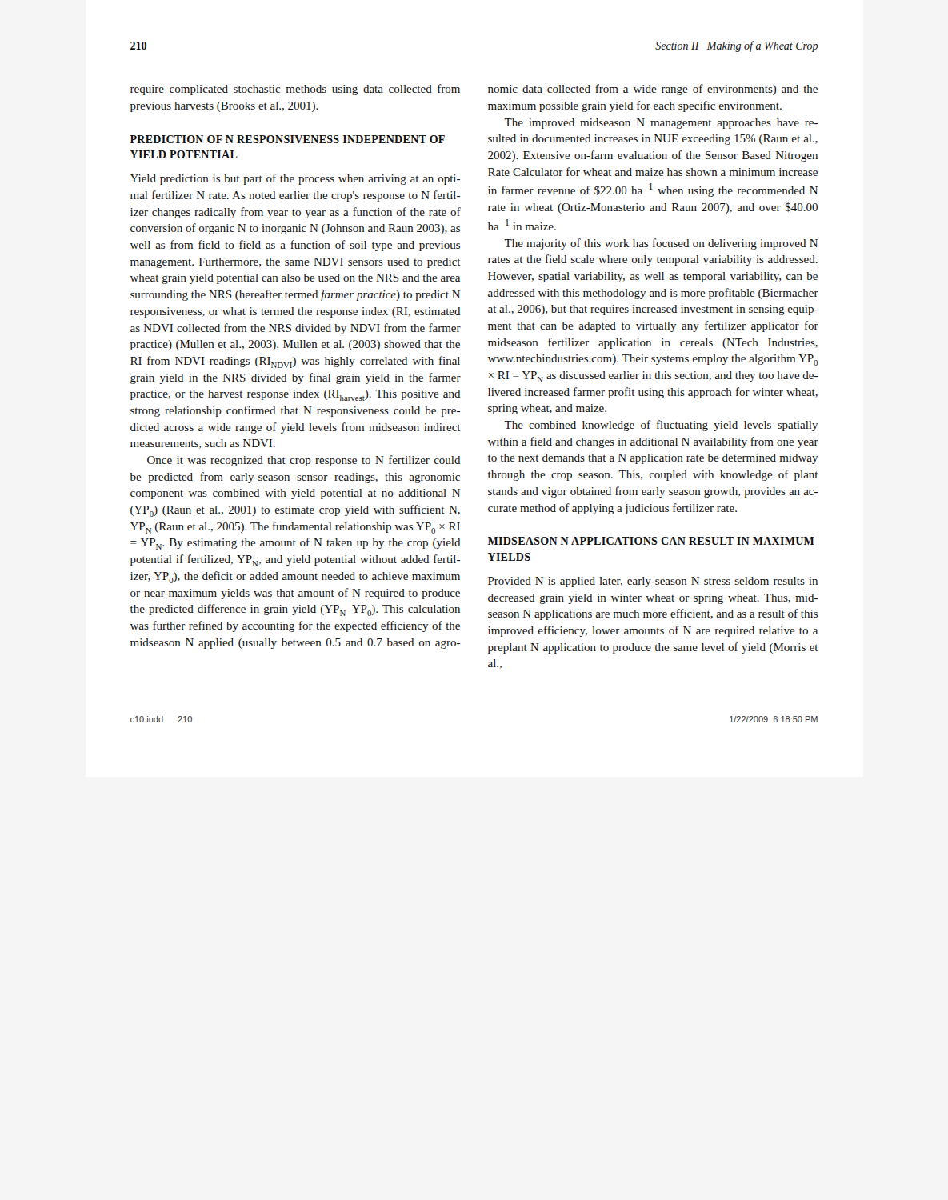210
Section II Making of a Wheat Crop
require complicated stochastic methods using data collected from previous harvests (Brooks et al., 2001).
PREDICTION OF N RESPONSIVENESS INDEPENDENT OF YIELD POTENTIAL
Yield prediction is but part of the process when arriving at an optimal fertilizer N rate. As noted earlier the crop's response to N fertilizer changes radically from year to year as a function of the rate of conversion of organic N to inorganic N (Johnson and Raun 2003), as well as from field to field as a function of soil type and previous management. Furthermore, the same NDVI sensors used to predict wheat grain yield potential can also be used on the NRS and the area surrounding the NRS (hereafter termed farmer practice) to predict N responsiveness, or what is termed the response index (RI, estimated as NDVI collected from the NRS divided by NDVI from the farmer practice) (Mullen et al., 2003). Mullen et al. (2003) showed that the RI from NDVI readings (RINDVI) was highly correlated with final grain yield in the NRS divided by final grain yield in the farmer practice, or the harvest response index (RIharvest). This positive and strong relationship confirmed that N responsiveness could be predicted across a wide range of yield levels from midseason indirect measurements, such as NDVI.
Once it was recognized that crop response to N fertilizer could be predicted from early-season sensor readings, this agronomic component was combined with yield potential at no additional N (YP0) (Raun et al., 2001) to estimate crop yield with sufficient N, YPN (Raun et al., 2005). The fundamental relationship was YP0 × RI = YPN. By estimating the amount of N taken up by the crop (yield potential if fertilized, YPN, and yield potential without added fertilizer, YP0), the deficit or added amount needed to achieve maximum or near-maximum yields was that amount of N required to produce the predicted difference in grain yield (YPN–YP0). This calculation was further refined by accounting for the expected efficiency of the midseason N applied (usually between 0.5 and 0.7 based on agronomic data collected from a wide range of environments) and the maximum possible grain yield for each specific environment.
The improved midseason N management approaches have resulted in documented increases in NUE exceeding 15% (Raun et al., 2002). Extensive on-farm evaluation of the Sensor Based Nitrogen Rate Calculator for wheat and maize has shown a minimum increase in farmer revenue of $22.00 ha−1 when using the recommended N rate in wheat (Ortiz-Monasterio and Raun 2007), and over $40.00 ha−1 in maize.
The majority of this work has focused on delivering improved N rates at the field scale where only temporal variability is addressed. However, spatial variability, as well as temporal variability, can be addressed with this methodology and is more profitable (Biermacher at al., 2006), but that requires increased investment in sensing equipment that can be adapted to virtually any fertilizer applicator for midseason fertilizer application in cereals (NTech Industries, www.ntechindustries.com). Their systems employ the algorithm YP0 × RI = YPN as discussed earlier in this section, and they too have delivered increased farmer profit using this approach for winter wheat, spring wheat, and maize.
The combined knowledge of fluctuating yield levels spatially within a field and changes in additional N availability from one year to the next demands that a N application rate be determined midway through the crop season. This, coupled with knowledge of plant stands and vigor obtained from early season growth, provides an accurate method of applying a judicious fertilizer rate.
MIDSEASON N APPLICATIONS CAN RESULT IN MAXIMUM YIELDS
Provided N is applied later, early-season N stress seldom results in decreased grain yield in winter wheat or spring wheat. Thus, midseason N applications are much more efficient, and as a result of this improved efficiency, lower amounts of N are required relative to a preplant N application to produce the same level of yield (Morris et al.,
c10.indd 210
1/22/2009 6:18:50 PM